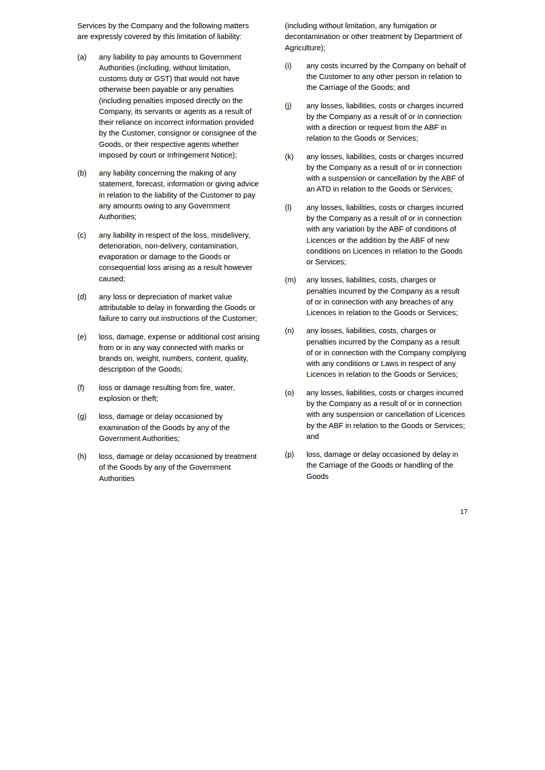Services by the Company and the following matters are expressly covered by this limitation of liability:
(a) any liability to pay amounts to Government Authorities (including, without limitation, customs duty or GST) that would not have otherwise been payable or any penalties (including penalties imposed directly on the Company, its servants or agents as a result of their reliance on incorrect information provided by the Customer, consignor or consignee of the Goods, or their respective agents whether imposed by court or Infringement Notice);
(b) any liability concerning the making of any statement, forecast, information or giving advice in relation to the liability of the Customer to pay any amounts owing to any Government Authorities;
(c) any liability in respect of the loss, misdelivery, deterioration, non-delivery, contamination, evaporation or damage to the Goods or consequential loss arising as a result however caused;
(d) any loss or depreciation of market value attributable to delay in forwarding the Goods or failure to carry out instructions of the Customer;
(e) loss, damage, expense or additional cost arising from or in any way connected with marks or brands on, weight, numbers, content, quality, description of the Goods;
(f) loss or damage resulting from fire, water, explosion or theft;
(g) loss, damage or delay occasioned by examination of the Goods by any of the Government Authorities;
(h) loss, damage or delay occasioned by treatment of the Goods by any of the Government Authorities
(including without limitation, any fumigation or decontamination or other treatment by Department of Agriculture);
(i) any costs incurred by the Company on behalf of the Customer to any other person in relation to the Carriage of the Goods; and
(j) any losses, liabilities, costs or charges incurred by the Company as a result of or in connection with a direction or request from the ABF in relation to the Goods or Services;
(k) any losses, liabilities, costs or charges incurred by the Company as a result of or in connection with a suspension or cancellation by the ABF of an ATD in relation to the Goods or Services;
(l) any losses, liabilities, costs or charges incurred by the Company as a result of or in connection with any variation by the ABF of conditions of Licences or the addition by the ABF of new conditions on Licences in relation to the Goods or Services;
(m) any losses, liabilities, costs, charges or penalties incurred by the Company as a result of or in connection with any breaches of any Licences in relation to the Goods or Services;
(n) any losses, liabilities, costs, charges or penalties incurred by the Company as a result of or in connection with the Company complying with any conditions or Laws in respect of any Licences in relation to the Goods or Services;
(o) any losses, liabilities, costs or charges incurred by the Company as a result of or in connection with any suspension or cancellation of Licences by the ABF in relation to the Goods or Services; and
(p) loss, damage or delay occasioned by delay in the Carriage of the Goods or handling of the Goods
17